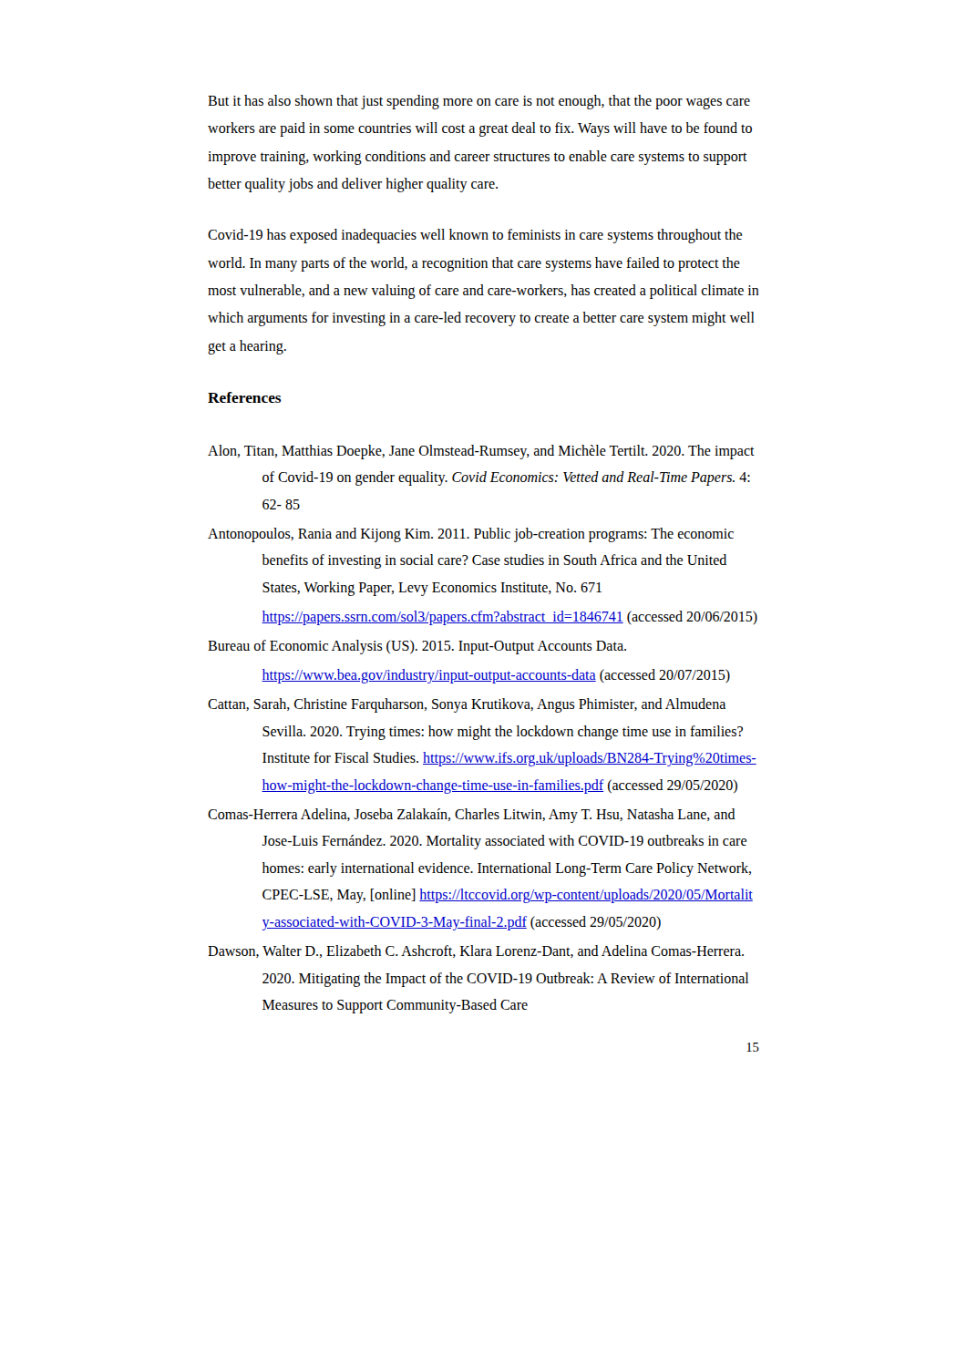But it has also shown that just spending more on care is not enough, that the poor wages care workers are paid in some countries will cost a great deal to fix. Ways will have to be found to improve training, working conditions and career structures to enable care systems to support better quality jobs and deliver higher quality care.
Covid-19 has exposed inadequacies well known to feminists in care systems throughout the world. In many parts of the world, a recognition that care systems have failed to protect the most vulnerable, and a new valuing of care and care-workers, has created a political climate in which arguments for investing in a care-led recovery to create a better care system might well get a hearing.
References
Alon, Titan, Matthias Doepke, Jane Olmstead-Rumsey, and Michèle Tertilt. 2020. The impact of Covid-19 on gender equality. Covid Economics: Vetted and Real-Time Papers. 4: 62- 85
Antonopoulos, Rania and Kijong Kim. 2011. Public job-creation programs: The economic benefits of investing in social care? Case studies in South Africa and the United States, Working Paper, Levy Economics Institute, No. 671
https://papers.ssrn.com/sol3/papers.cfm?abstract_id=1846741 (accessed 20/06/2015)
Bureau of Economic Analysis (US). 2015. Input-Output Accounts Data.
https://www.bea.gov/industry/input-output-accounts-data (accessed 20/07/2015)
Cattan, Sarah, Christine Farquharson, Sonya Krutikova, Angus Phimister, and Almudena Sevilla. 2020. Trying times: how might the lockdown change time use in families? Institute for Fiscal Studies. https://www.ifs.org.uk/uploads/BN284-Trying%20times-how-might-the-lockdown-change-time-use-in-families.pdf (accessed 29/05/2020)
Comas-Herrera Adelina, Joseba Zalakaín, Charles Litwin, Amy T. Hsu, Natasha Lane, and Jose-Luis Fernández. 2020. Mortality associated with COVID-19 outbreaks in care homes: early international evidence. International Long-Term Care Policy Network, CPEC-LSE, May, [online] https://ltccovid.org/wp-content/uploads/2020/05/Mortality-associated-with-COVID-3-May-final-2.pdf (accessed 29/05/2020)
Dawson, Walter D., Elizabeth C. Ashcroft, Klara Lorenz-Dant, and Adelina Comas-Herrera. 2020. Mitigating the Impact of the COVID-19 Outbreak: A Review of International Measures to Support Community-Based Care
15